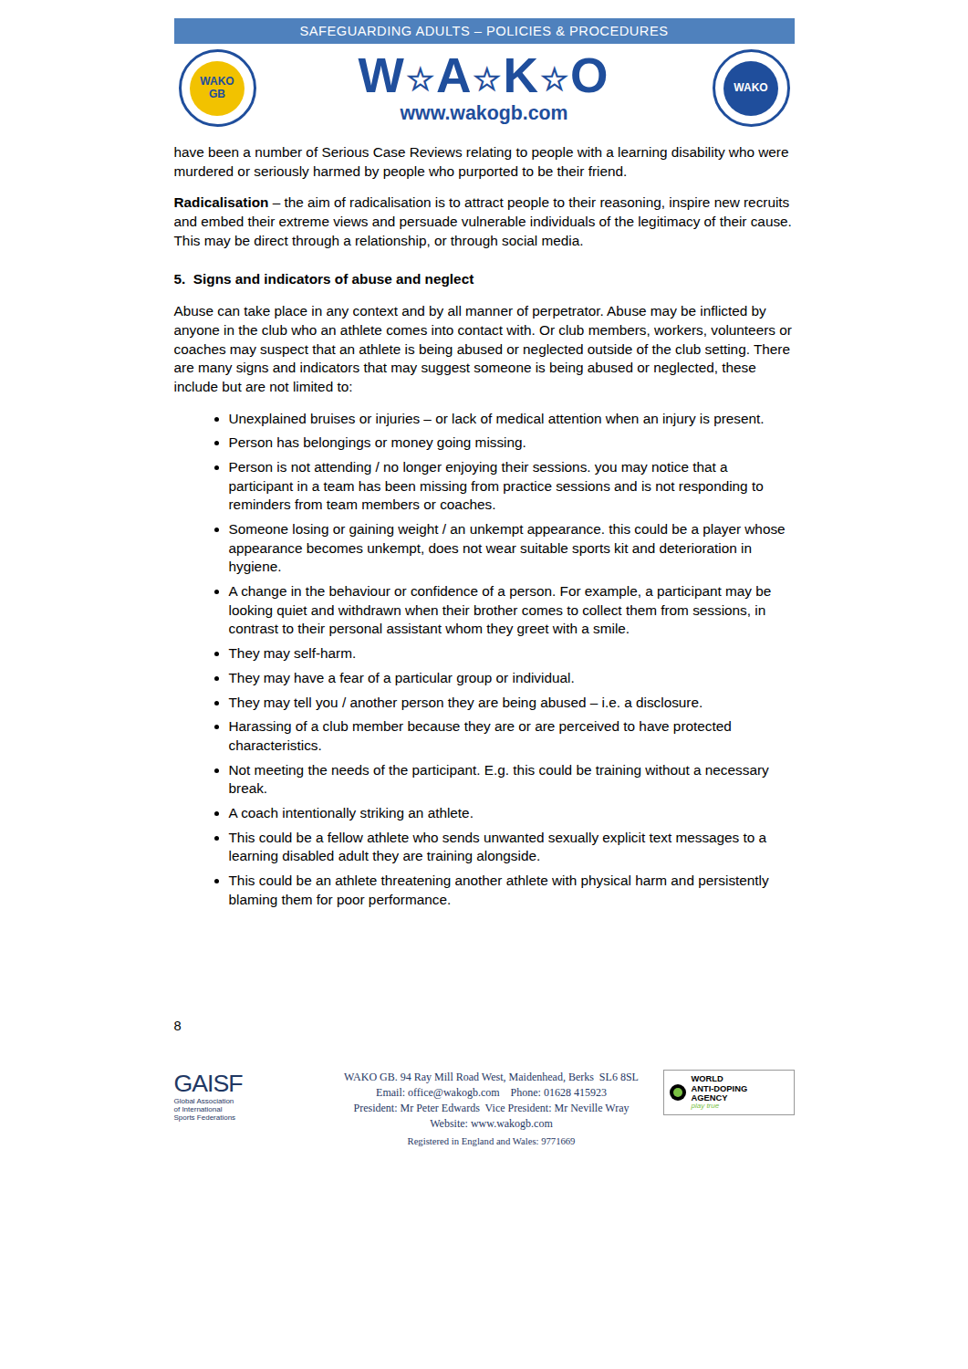SAFEGUARDING ADULTS – POLICIES & PROCEDURES
WAKO
GB
W☆A☆K☆O
www.wakogb.com
WAKO
have been a number of Serious Case Reviews relating to people with a learning disability who were murdered or seriously harmed by people who purported to be their friend.
Radicalisation – the aim of radicalisation is to attract people to their reasoning, inspire new recruits and embed their extreme views and persuade vulnerable individuals of the legitimacy of their cause. This may be direct through a relationship, or through social media.
5. Signs and indicators of abuse and neglect
Abuse can take place in any context and by all manner of perpetrator. Abuse may be inflicted by anyone in the club who an athlete comes into contact with. Or club members, workers, volunteers or coaches may suspect that an athlete is being abused or neglected outside of the club setting. There are many signs and indicators that may suggest someone is being abused or neglected, these include but are not limited to:
Unexplained bruises or injuries – or lack of medical attention when an injury is present.
Person has belongings or money going missing.
Person is not attending / no longer enjoying their sessions. you may notice that a participant in a team has been missing from practice sessions and is not responding to reminders from team members or coaches.
Someone losing or gaining weight / an unkempt appearance. this could be a player whose appearance becomes unkempt, does not wear suitable sports kit and deterioration in hygiene.
A change in the behaviour or confidence of a person. For example, a participant may be looking quiet and withdrawn when their brother comes to collect them from sessions, in contrast to their personal assistant whom they greet with a smile.
They may self-harm.
They may have a fear of a particular group or individual.
They may tell you / another person they are being abused – i.e. a disclosure.
Harassing of a club member because they are or are perceived to have protected characteristics.
Not meeting the needs of the participant. E.g. this could be training without a necessary break.
A coach intentionally striking an athlete.
This could be a fellow athlete who sends unwanted sexually explicit text messages to a learning disabled adult they are training alongside.
This could be an athlete threatening another athlete with physical harm and persistently blaming them for poor performance.
8
GAISF
Global Association
of International
Sports Federations
WAKO GB. 94 Ray Mill Road West, Maidenhead, Berks SL6 8SL
Email: office@wakogb.com Phone: 01628 415923
President: Mr Peter Edwards Vice President: Mr Neville Wray
Website: www.wakogb.com
Registered in England and Wales: 9771669
WORLD ANTI-DOPING AGENCY play true